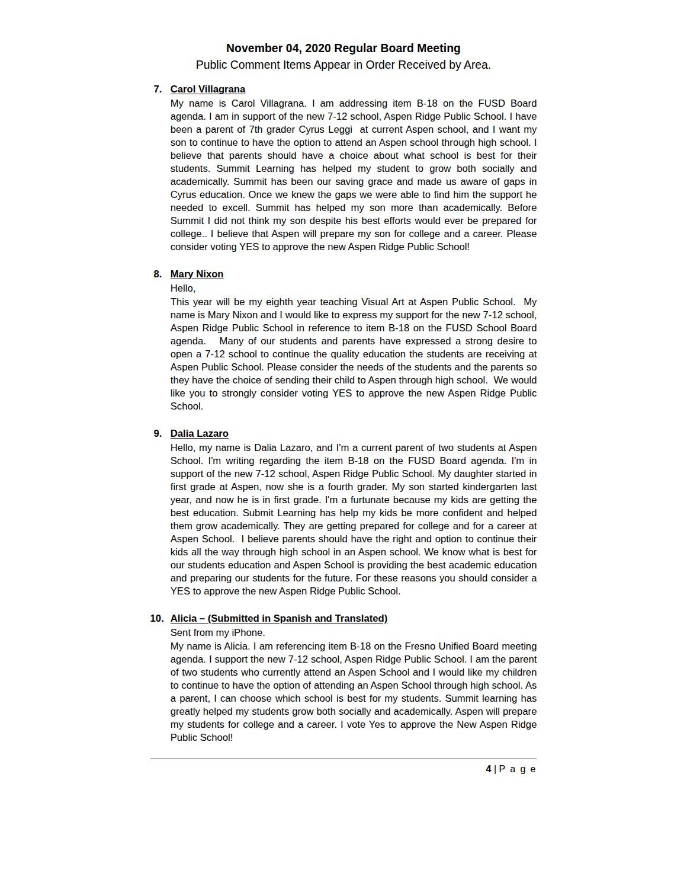November 04, 2020 Regular Board Meeting
Public Comment Items Appear in Order Received by Area.
Carol Villagrana
My name is Carol Villagrana. I am addressing item B-18 on the FUSD Board agenda. I am in support of the new 7-12 school, Aspen Ridge Public School. I have been a parent of 7th grader Cyrus Leggi at current Aspen school, and I want my son to continue to have the option to attend an Aspen school through high school. I believe that parents should have a choice about what school is best for their students. Summit Learning has helped my student to grow both socially and academically. Summit has been our saving grace and made us aware of gaps in Cyrus education. Once we knew the gaps we were able to find him the support he needed to excell. Summit has helped my son more than academically. Before Summit I did not think my son despite his best efforts would ever be prepared for college.. I believe that Aspen will prepare my son for college and a career. Please consider voting YES to approve the new Aspen Ridge Public School!
Mary Nixon
Hello,
This year will be my eighth year teaching Visual Art at Aspen Public School. My name is Mary Nixon and I would like to express my support for the new 7-12 school, Aspen Ridge Public School in reference to item B-18 on the FUSD School Board agenda. Many of our students and parents have expressed a strong desire to open a 7-12 school to continue the quality education the students are receiving at Aspen Public School. Please consider the needs of the students and the parents so they have the choice of sending their child to Aspen through high school. We would like you to strongly consider voting YES to approve the new Aspen Ridge Public School.
Dalia Lazaro
Hello, my name is Dalia Lazaro, and I'm a current parent of two students at Aspen School. I'm writing regarding the item B-18 on the FUSD Board agenda. I'm in support of the new 7-12 school, Aspen Ridge Public School. My daughter started in first grade at Aspen, now she is a fourth grader. My son started kindergarten last year, and now he is in first grade. I'm a furtunate because my kids are getting the best education. Submit Learning has help my kids be more confident and helped them grow academically. They are getting prepared for college and for a career at Aspen School. I believe parents should have the right and option to continue their kids all the way through high school in an Aspen school. We know what is best for our students education and Aspen School is providing the best academic education and preparing our students for the future. For these reasons you should consider a YES to approve the new Aspen Ridge Public School.
Alicia – (Submitted in Spanish and Translated)
Sent from my iPhone.
My name is Alicia. I am referencing item B-18 on the Fresno Unified Board meeting agenda. I support the new 7-12 school, Aspen Ridge Public School. I am the parent of two students who currently attend an Aspen School and I would like my children to continue to have the option of attending an Aspen School through high school. As a parent, I can choose which school is best for my students. Summit learning has greatly helped my students grow both socially and academically. Aspen will prepare my students for college and a career. I vote Yes to approve the New Aspen Ridge Public School!
4 | P a g e